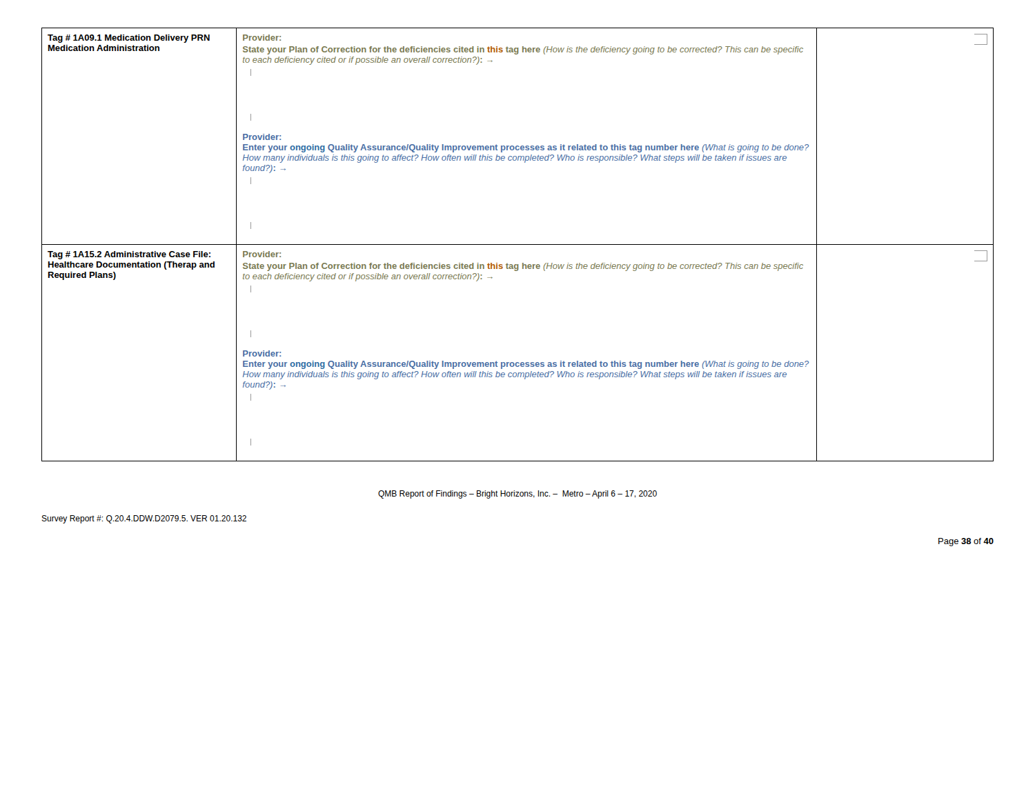| Tag # 1A09.1 Medication Delivery PRN Medication Administration | Provider: State your Plan of Correction for the deficiencies cited in this tag here (How is the deficiency going to be corrected? This can be specific to each deficiency cited or if possible an overall correction?) : → Provider: Enter your ongoing Quality Assurance/Quality Improvement processes as it related to this tag number here (What is going to be done? How many individuals is this going to affect? How often will this be completed? Who is responsible? What steps will be taken if issues are found?) : → | |
| Tag # 1A15.2 Administrative Case File: Healthcare Documentation (Therap and Required Plans) | Provider: State your Plan of Correction for the deficiencies cited in this tag here (How is the deficiency going to be corrected? This can be specific to each deficiency cited or if possible an overall correction?) : → Provider: Enter your ongoing Quality Assurance/Quality Improvement processes as it related to this tag number here (What is going to be done? How many individuals is this going to affect? How often will this be completed? Who is responsible? What steps will be taken if issues are found?) : → | |
QMB Report of Findings – Bright Horizons, Inc. – Metro – April 6 – 17, 2020
Survey Report #: Q.20.4.DDW.D2079.5. VER 01.20.132
Page 38 of 40